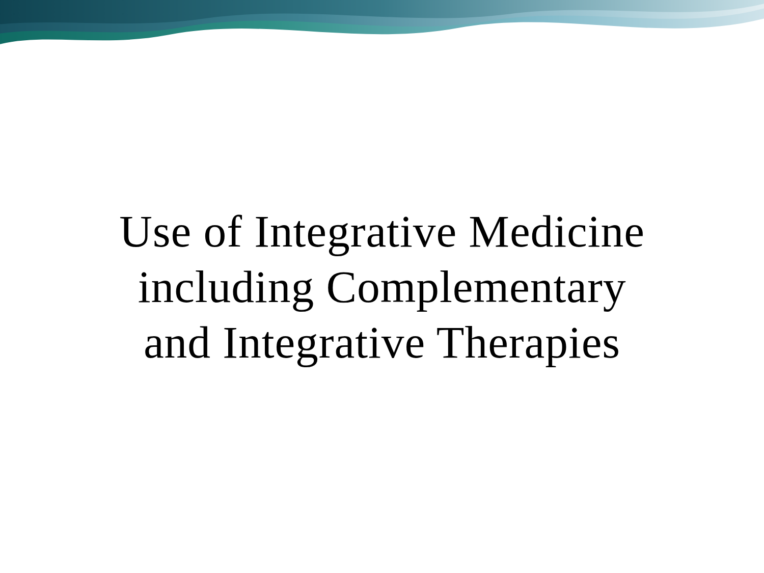Use of Integrative Medicine including Complementary and Integrative Therapies